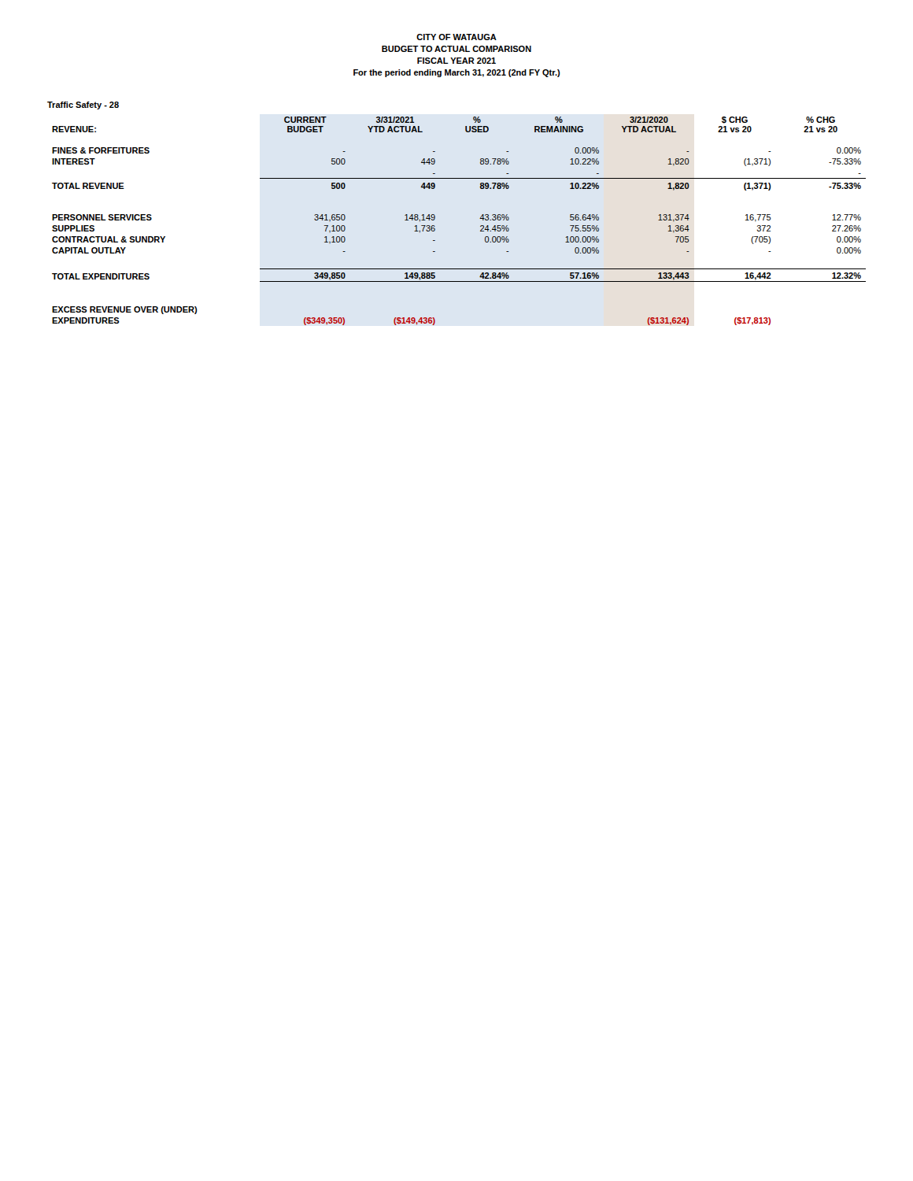CITY OF WATAUGA
BUDGET TO ACTUAL COMPARISON
FISCAL YEAR 2021
For the period ending March 31, 2021 (2nd FY Qtr.)
Traffic Safety - 28
| | CURRENT | 3/31/2021 | % | % | 3/21/2020 | $ CHG | % CHG |
| --- | --- | --- | --- | --- | --- | --- | --- |
| REVENUE: | BUDGET | YTD ACTUAL | USED | REMAINING | YTD ACTUAL | 21 vs 20 | 21 vs 20 |
| FINES & FORFEITURES | - | - | - | 0.00% | - | - | 0.00% |
| INTEREST | 500 | 449 | 89.78% | 10.22% | 1,820 | (1,371) | -75.33% |
| | | - | - | - | | | - |
| TOTAL REVENUE | 500 | 449 | 89.78% | 10.22% | 1,820 | (1,371) | -75.33% |
| PERSONNEL SERVICES | 341,650 | 148,149 | 43.36% | 56.64% | 131,374 | 16,775 | 12.77% |
| SUPPLIES | 7,100 | 1,736 | 24.45% | 75.55% | 1,364 | 372 | 27.26% |
| CONTRACTUAL & SUNDRY | 1,100 | - | 0.00% | 100.00% | 705 | (705) | 0.00% |
| CAPITAL OUTLAY | - | - | - | 0.00% | - | - | 0.00% |
| TOTAL EXPENDITURES | 349,850 | 149,885 | 42.84% | 57.16% | 133,443 | 16,442 | 12.32% |
| EXCESS REVENUE OVER (UNDER) | | | | | | | |
| EXPENDITURES | ($349,350) | ($149,436) | | | ($131,624) | ($17,813) | |